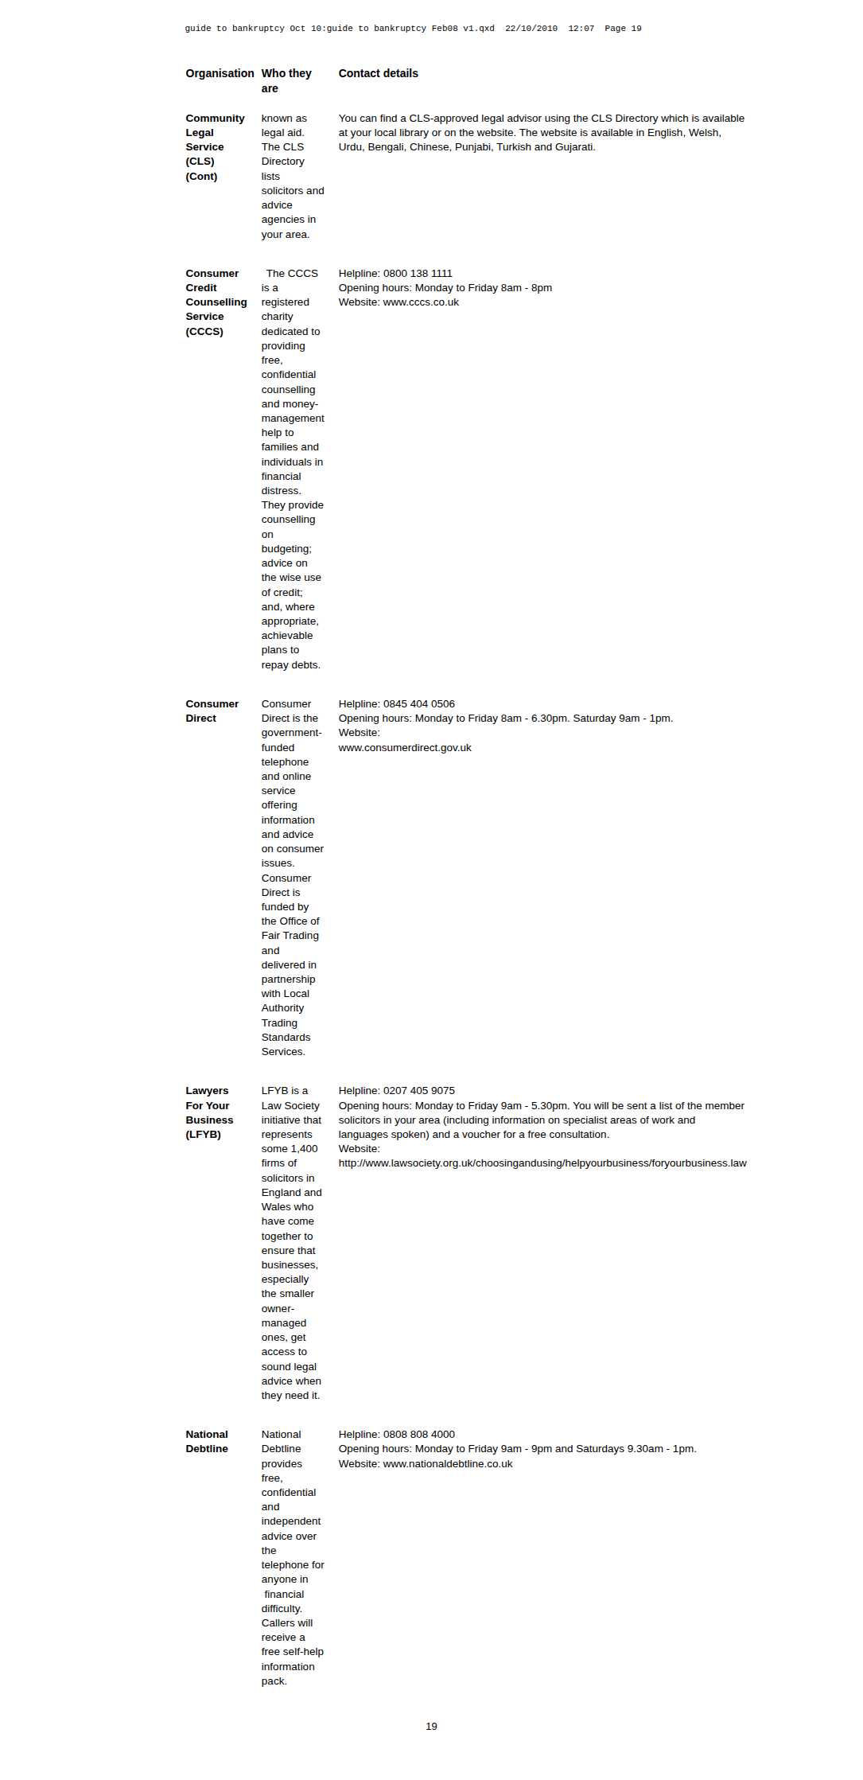guide to bankruptcy Oct 10:guide to bankruptcy Feb08 v1.qxd 22/10/2010 12:07 Page 19
| Organisation | Who they are | Contact details |
| --- | --- | --- |
| Community Legal Service (CLS) (Cont) | known as legal aid. The CLS Directory lists solicitors and advice agencies in your area. | You can find a CLS-approved legal advisor using the CLS Directory which is available at your local library or on the website. The website is available in English, Welsh, Urdu, Bengali, Chinese, Punjabi, Turkish and Gujarati. |
| Consumer Credit Counselling Service (CCCS) | The CCCS is a registered charity dedicated to providing free, confidential counselling and money-management help to families and individuals in financial distress. They provide counselling on budgeting; advice on the wise use of credit; and, where appropriate, achievable plans to repay debts. | Helpline: 0800 138 1111 Opening hours: Monday to Friday 8am - 8pm Website: www.cccs.co.uk |
| Consumer Direct | Consumer Direct is the government-funded telephone and online service offering information and advice on consumer issues. Consumer Direct is funded by the Office of Fair Trading and delivered in partnership with Local Authority Trading Standards Services. | Helpline: 0845 404 0506 Opening hours: Monday to Friday 8am - 6.30pm. Saturday 9am - 1pm. Website: www.consumerdirect.gov.uk |
| Lawyers For Your Business (LFYB) | LFYB is a Law Society initiative that represents some 1,400 firms of solicitors in England and Wales who have come together to ensure that businesses, especially the smaller owner-managed ones, get access to sound legal advice when they need it. | Helpline: 0207 405 9075 Opening hours: Monday to Friday 9am - 5.30pm. You will be sent a list of the member solicitors in your area (including information on specialist areas of work and languages spoken) and a voucher for a free consultation. Website: http://www.lawsociety.org.uk/choosingandusing/helpyourbusiness/foryourbusiness.law |
| National Debtline | National Debtline provides free, confidential and independent advice over the telephone for anyone in financial difficulty. Callers will receive a free self-help information pack. | Helpline: 0808 808 4000 Opening hours: Monday to Friday 9am - 9pm and Saturdays 9.30am - 1pm. Website: www.nationaldebtline.co.uk |
19